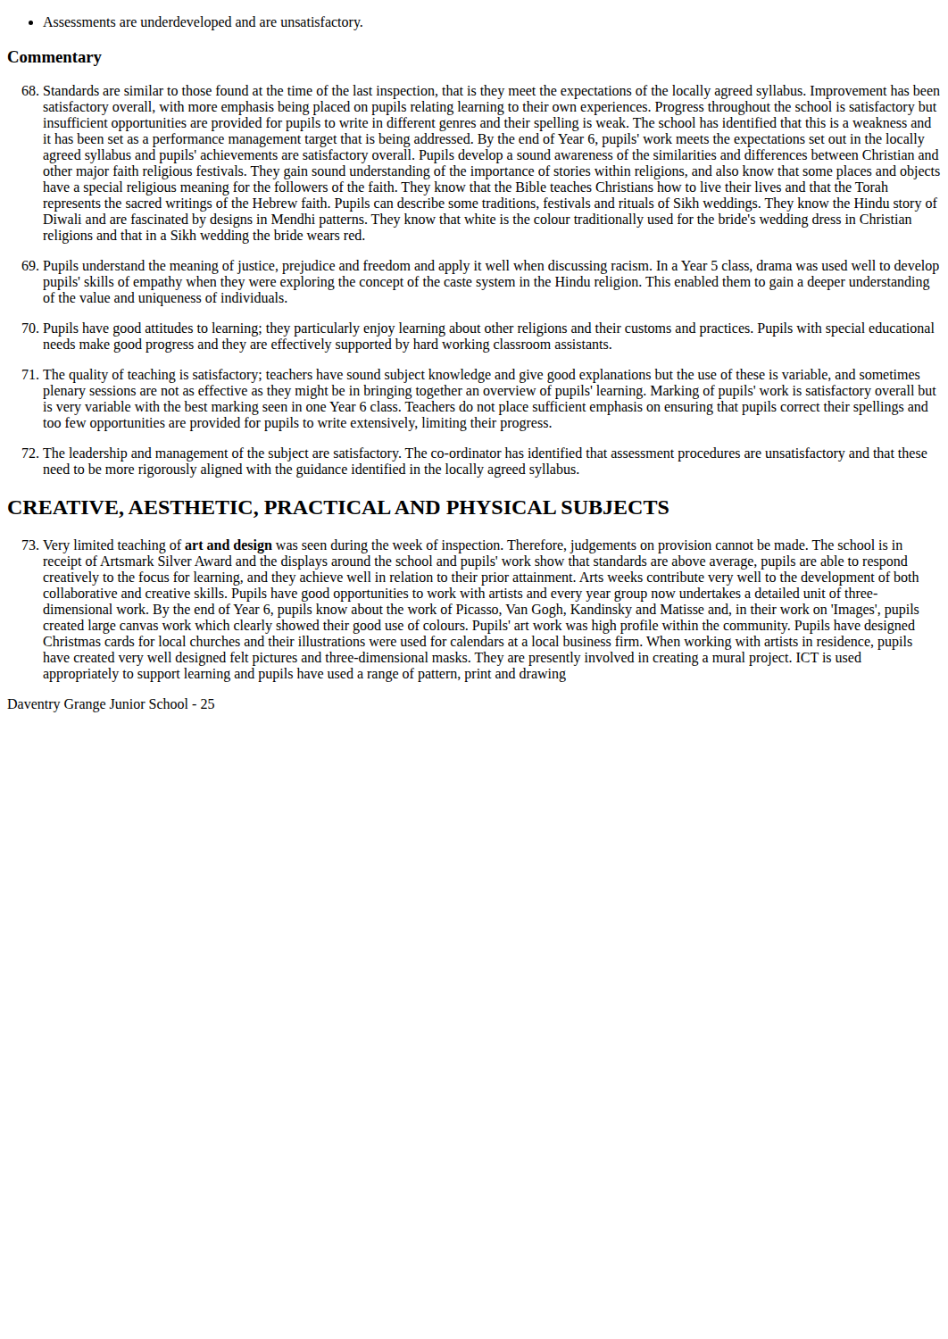Assessments are underdeveloped and are unsatisfactory.
Commentary
Standards are similar to those found at the time of the last inspection, that is they meet the expectations of the locally agreed syllabus. Improvement has been satisfactory overall, with more emphasis being placed on pupils relating learning to their own experiences. Progress throughout the school is satisfactory but insufficient opportunities are provided for pupils to write in different genres and their spelling is weak. The school has identified that this is a weakness and it has been set as a performance management target that is being addressed. By the end of Year 6, pupils' work meets the expectations set out in the locally agreed syllabus and pupils' achievements are satisfactory overall. Pupils develop a sound awareness of the similarities and differences between Christian and other major faith religious festivals. They gain sound understanding of the importance of stories within religions, and also know that some places and objects have a special religious meaning for the followers of the faith. They know that the Bible teaches Christians how to live their lives and that the Torah represents the sacred writings of the Hebrew faith. Pupils can describe some traditions, festivals and rituals of Sikh weddings. They know the Hindu story of Diwali and are fascinated by designs in Mendhi patterns. They know that white is the colour traditionally used for the bride's wedding dress in Christian religions and that in a Sikh wedding the bride wears red.
Pupils understand the meaning of justice, prejudice and freedom and apply it well when discussing racism. In a Year 5 class, drama was used well to develop pupils' skills of empathy when they were exploring the concept of the caste system in the Hindu religion. This enabled them to gain a deeper understanding of the value and uniqueness of individuals.
Pupils have good attitudes to learning; they particularly enjoy learning about other religions and their customs and practices. Pupils with special educational needs make good progress and they are effectively supported by hard working classroom assistants.
The quality of teaching is satisfactory; teachers have sound subject knowledge and give good explanations but the use of these is variable, and sometimes plenary sessions are not as effective as they might be in bringing together an overview of pupils' learning. Marking of pupils' work is satisfactory overall but is very variable with the best marking seen in one Year 6 class. Teachers do not place sufficient emphasis on ensuring that pupils correct their spellings and too few opportunities are provided for pupils to write extensively, limiting their progress.
The leadership and management of the subject are satisfactory. The co-ordinator has identified that assessment procedures are unsatisfactory and that these need to be more rigorously aligned with the guidance identified in the locally agreed syllabus.
CREATIVE, AESTHETIC, PRACTICAL AND PHYSICAL SUBJECTS
Very limited teaching of art and design was seen during the week of inspection. Therefore, judgements on provision cannot be made. The school is in receipt of Artsmark Silver Award and the displays around the school and pupils' work show that standards are above average, pupils are able to respond creatively to the focus for learning, and they achieve well in relation to their prior attainment. Arts weeks contribute very well to the development of both collaborative and creative skills. Pupils have good opportunities to work with artists and every year group now undertakes a detailed unit of three-dimensional work. By the end of Year 6, pupils know about the work of Picasso, Van Gogh, Kandinsky and Matisse and, in their work on 'Images', pupils created large canvas work which clearly showed their good use of colours. Pupils' art work was high profile within the community. Pupils have designed Christmas cards for local churches and their illustrations were used for calendars at a local business firm. When working with artists in residence, pupils have created very well designed felt pictures and three-dimensional masks. They are presently involved in creating a mural project. ICT is used appropriately to support learning and pupils have used a range of pattern, print and drawing
Daventry Grange Junior School - 25